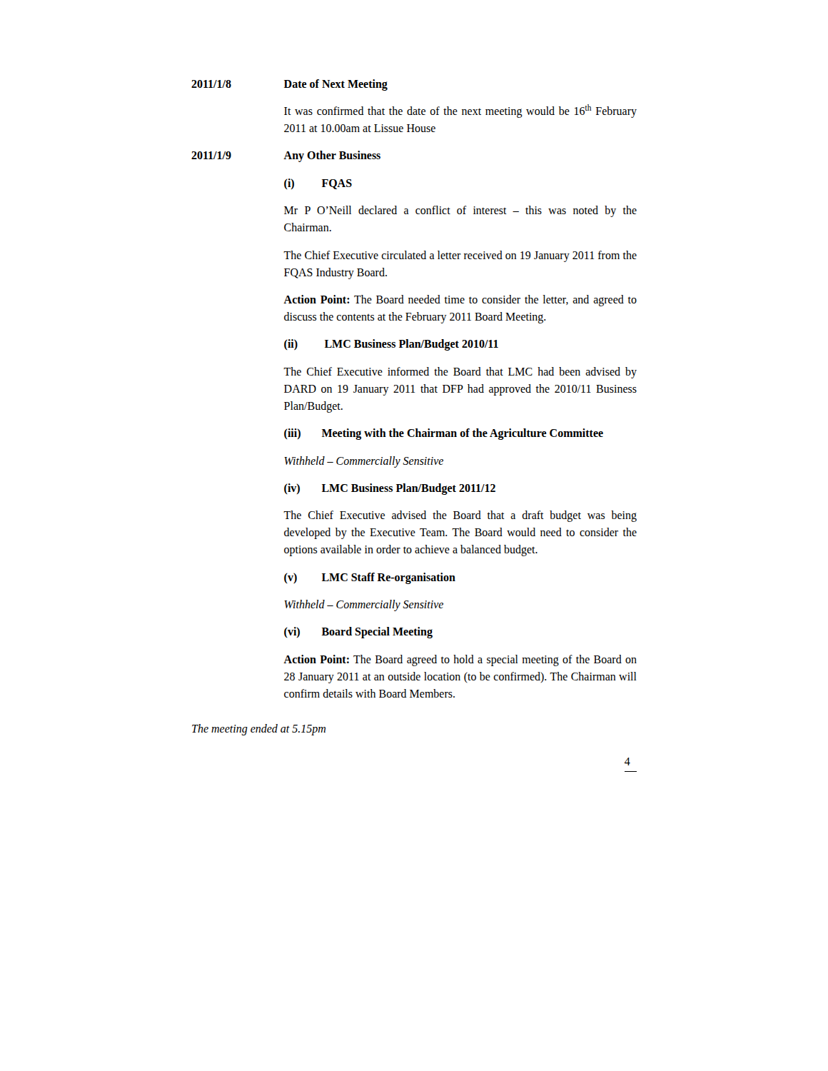2011/1/8
Date of Next Meeting
It was confirmed that the date of the next meeting would be 16th February 2011 at 10.00am at Lissue House
2011/1/9
Any Other Business
(i) FQAS
Mr P O’Neill declared a conflict of interest – this was noted by the Chairman.
The Chief Executive circulated a letter received on 19 January 2011 from the FQAS Industry Board.
Action Point: The Board needed time to consider the letter, and agreed to discuss the contents at the February 2011 Board Meeting.
(ii) LMC Business Plan/Budget 2010/11
The Chief Executive informed the Board that LMC had been advised by DARD on 19 January 2011 that DFP had approved the 2010/11 Business Plan/Budget.
(iii) Meeting with the Chairman of the Agriculture Committee
Withheld – Commercially Sensitive
(iv) LMC Business Plan/Budget 2011/12
The Chief Executive advised the Board that a draft budget was being developed by the Executive Team. The Board would need to consider the options available in order to achieve a balanced budget.
(v) LMC Staff Re-organisation
Withheld – Commercially Sensitive
(vi) Board Special Meeting
Action Point: The Board agreed to hold a special meeting of the Board on 28 January 2011 at an outside location (to be confirmed). The Chairman will confirm details with Board Members.
The meeting ended at 5.15pm
4